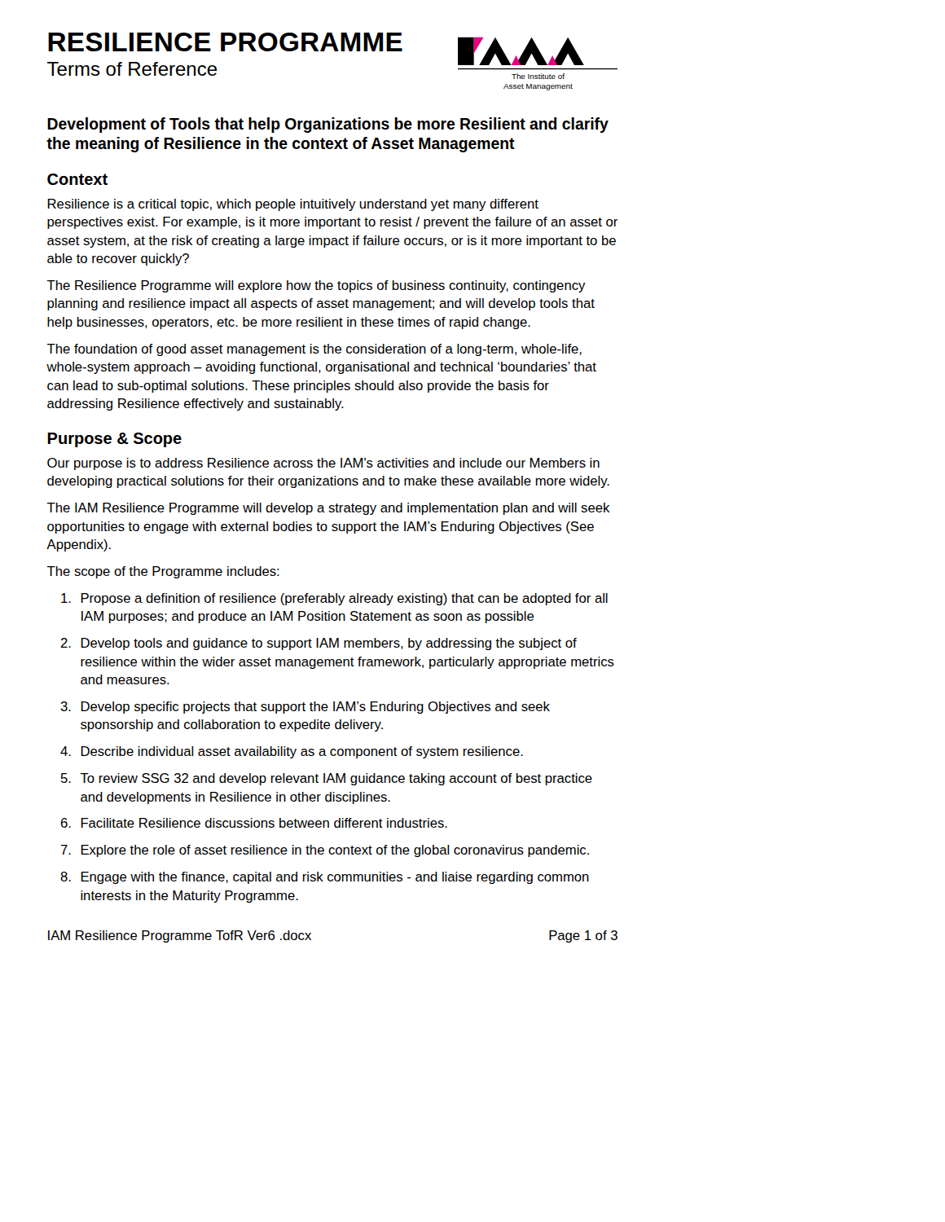RESILIENCE PROGRAMME
Terms of Reference
The Institute of Asset Management The Institute of Asset Management
Development of Tools that help Organizations be more Resilient and clarify the meaning of Resilience in the context of Asset Management
Context
Resilience is a critical topic, which people intuitively understand yet many different perspectives exist. For example, is it more important to resist / prevent the failure of an asset or asset system, at the risk of creating a large impact if failure occurs, or is it more important to be able to recover quickly?
The Resilience Programme will explore how the topics of business continuity, contingency planning and resilience impact all aspects of asset management; and will develop tools that help businesses, operators, etc. be more resilient in these times of rapid change.
The foundation of good asset management is the consideration of a long-term, whole-life, whole-system approach – avoiding functional, organisational and technical ‘boundaries’ that can lead to sub-optimal solutions. These principles should also provide the basis for addressing Resilience effectively and sustainably.
Purpose & Scope
Our purpose is to address Resilience across the IAM's activities and include our Members in developing practical solutions for their organizations and to make these available more widely.
The IAM Resilience Programme will develop a strategy and implementation plan and will seek opportunities to engage with external bodies to support the IAM’s Enduring Objectives (See Appendix).
The scope of the Programme includes:
Propose a definition of resilience (preferably already existing) that can be adopted for all IAM purposes; and produce an IAM Position Statement as soon as possible
Develop tools and guidance to support IAM members, by addressing the subject of resilience within the wider asset management framework, particularly appropriate metrics and measures.
Develop specific projects that support the IAM’s Enduring Objectives and seek sponsorship and collaboration to expedite delivery.
Describe individual asset availability as a component of system resilience.
To review SSG 32 and develop relevant IAM guidance taking account of best practice and developments in Resilience in other disciplines.
Facilitate Resilience discussions between different industries.
Explore the role of asset resilience in the context of the global coronavirus pandemic.
Engage with the finance, capital and risk communities - and liaise regarding common interests in the Maturity Programme.
IAM Resilience Programme TofR Ver6 .docx Page 1 of 3